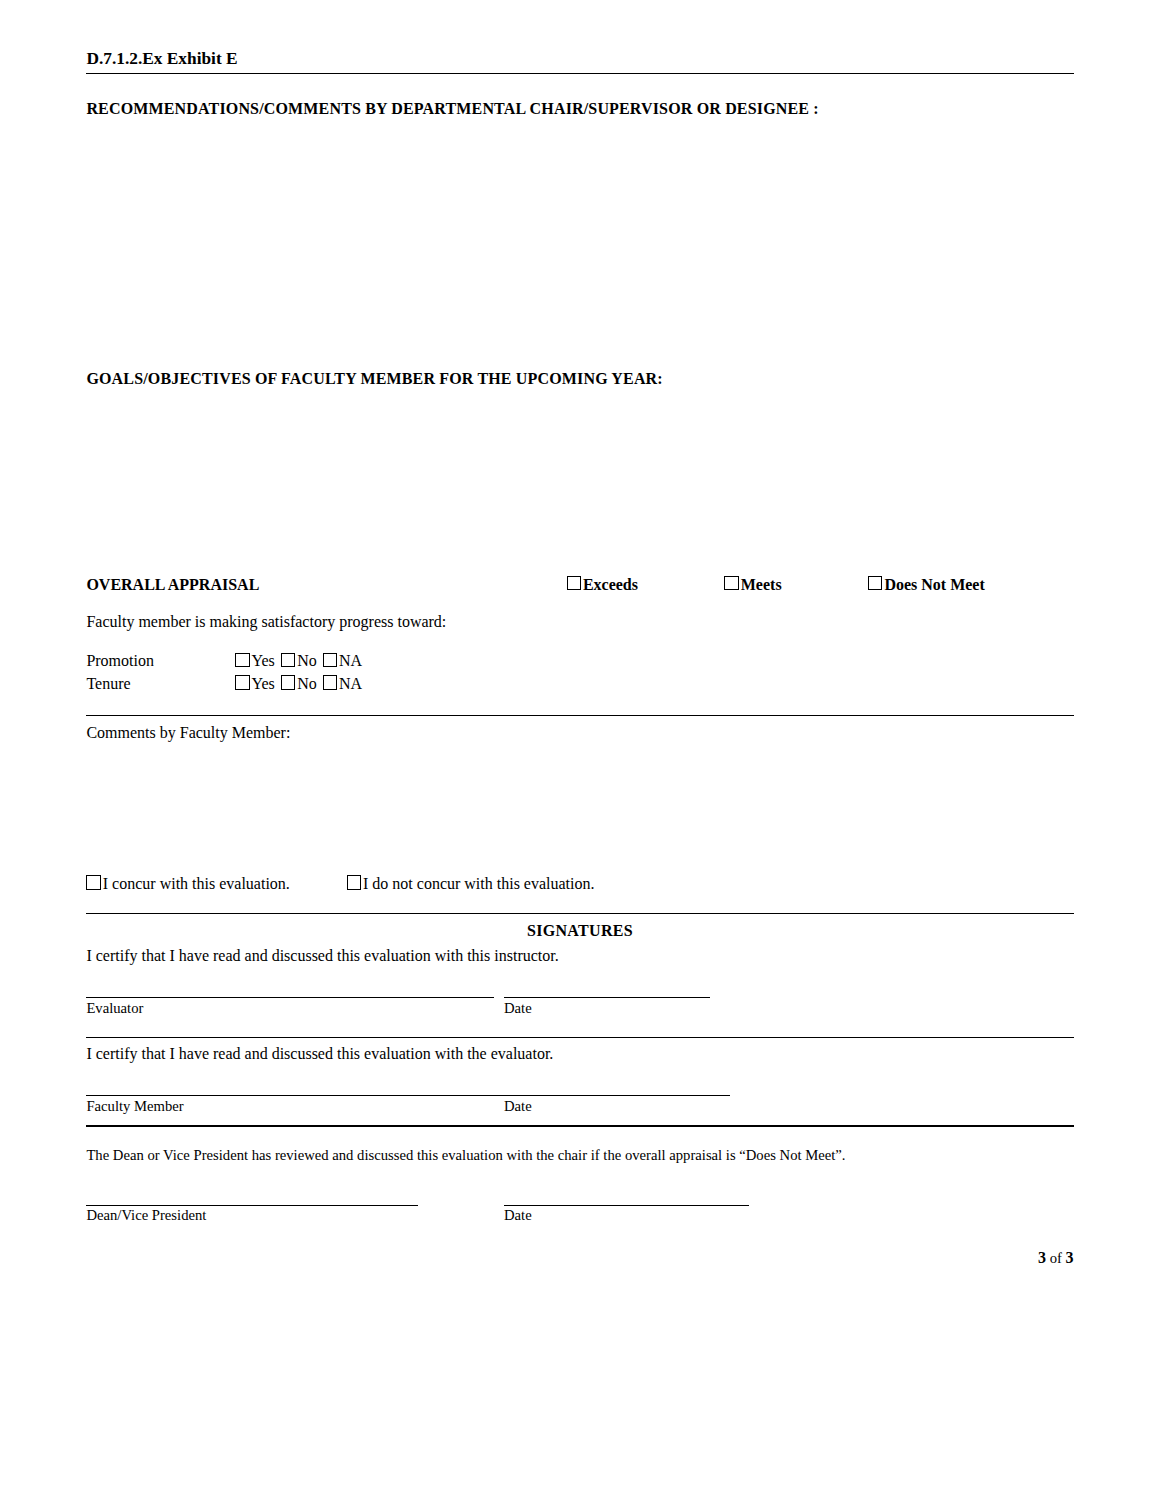D.7.1.2.Ex Exhibit E
RECOMMENDATIONS/COMMENTS BY DEPARTMENTAL CHAIR/SUPERVISOR OR DESIGNEE :
GOALS/OBJECTIVES OF FACULTY MEMBER FOR THE UPCOMING YEAR:
OVERALL APPRAISAL Exceeds Meets Does Not Meet
Faculty member is making satisfactory progress toward:
| Promotion | Yes No NA |
| Tenure | Yes No NA |
Comments by Faculty Member:
I concur with this evaluation. I do not concur with this evaluation.
SIGNATURES
I certify that I have read and discussed this evaluation with this instructor.
Evaluator
Date
I certify that I have read and discussed this evaluation with the evaluator.
Faculty Member
Date
The Dean or Vice President has reviewed and discussed this evaluation with the chair if the overall appraisal is “Does Not Meet”.
Dean/Vice President
Date
3 of 3